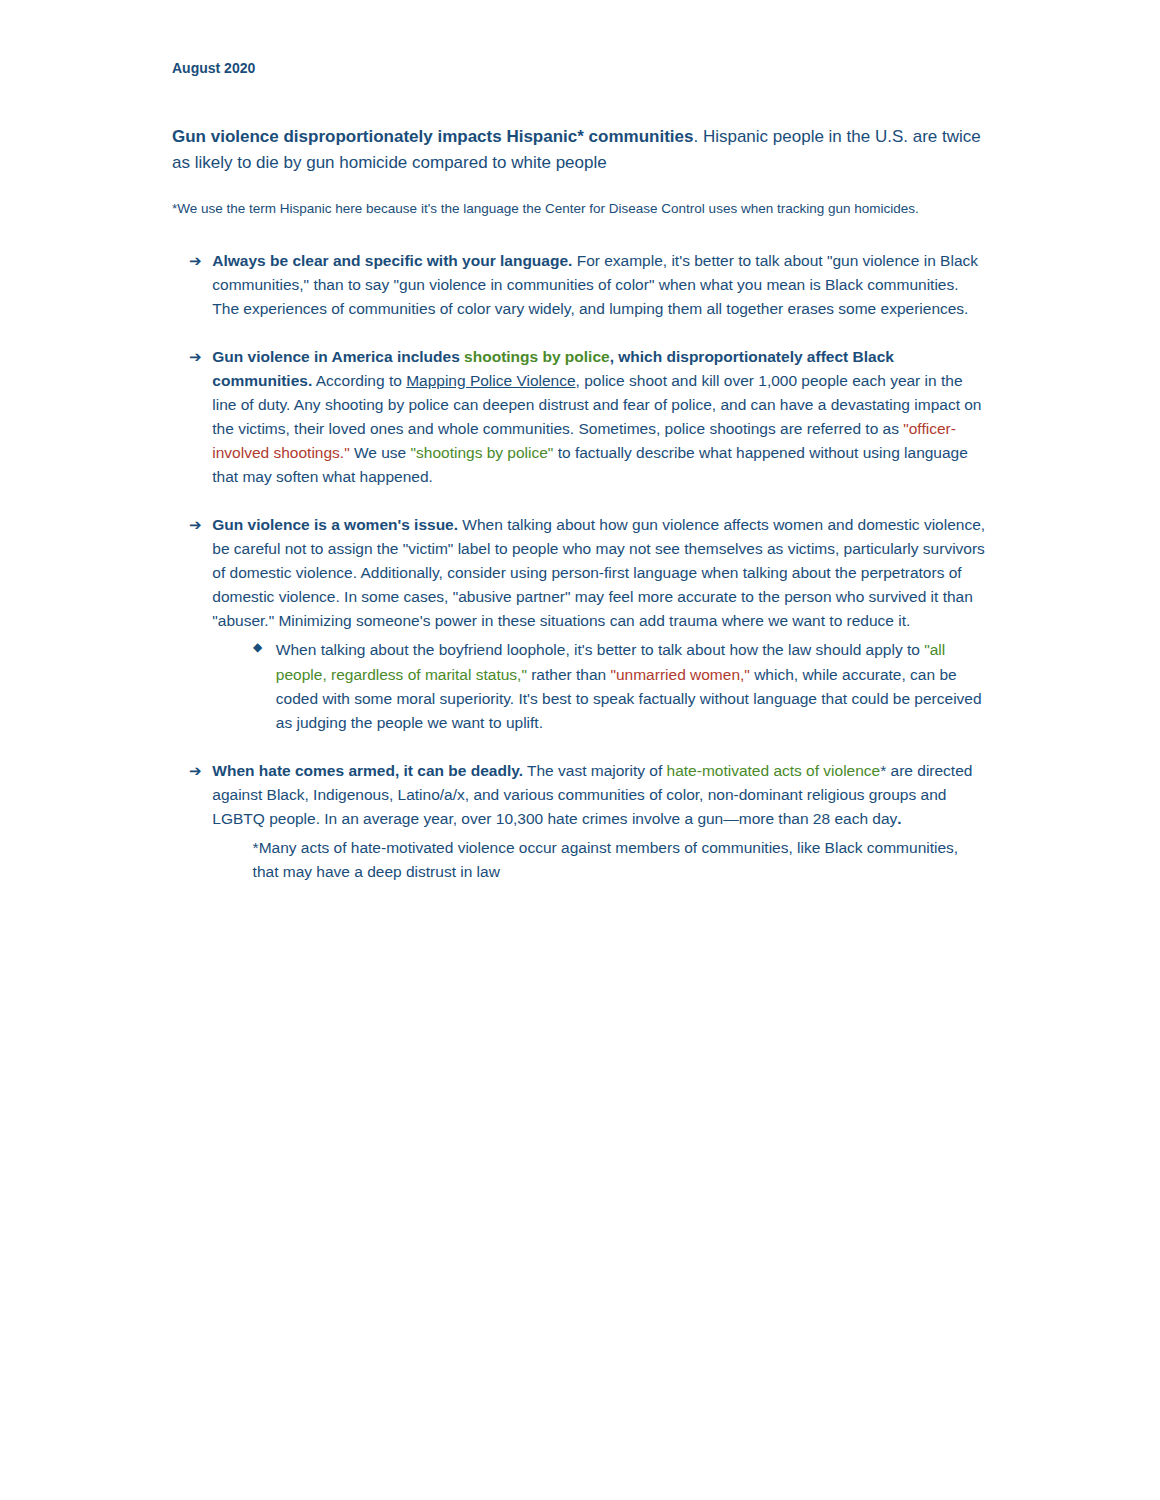August 2020
Gun violence disproportionately impacts Hispanic* communities. Hispanic people in the U.S. are twice as likely to die by gun homicide compared to white people
*We use the term Hispanic here because it's the language the Center for Disease Control uses when tracking gun homicides.
Always be clear and specific with your language. For example, it's better to talk about "gun violence in Black communities," than to say "gun violence in communities of color" when what you mean is Black communities. The experiences of communities of color vary widely, and lumping them all together erases some experiences.
Gun violence in America includes shootings by police, which disproportionately affect Black communities. According to Mapping Police Violence, police shoot and kill over 1,000 people each year in the line of duty. Any shooting by police can deepen distrust and fear of police, and can have a devastating impact on the victims, their loved ones and whole communities. Sometimes, police shootings are referred to as "officer-involved shootings." We use "shootings by police" to factually describe what happened without using language that may soften what happened.
Gun violence is a women's issue. When talking about how gun violence affects women and domestic violence, be careful not to assign the "victim" label to people who may not see themselves as victims, particularly survivors of domestic violence. Additionally, consider using person-first language when talking about the perpetrators of domestic violence. In some cases, "abusive partner" may feel more accurate to the person who survived it than "abuser." Minimizing someone's power in these situations can add trauma where we want to reduce it.
When talking about the boyfriend loophole, it's better to talk about how the law should apply to "all people, regardless of marital status," rather than "unmarried women," which, while accurate, can be coded with some moral superiority. It's best to speak factually without language that could be perceived as judging the people we want to uplift.
When hate comes armed, it can be deadly. The vast majority of hate-motivated acts of violence* are directed against Black, Indigenous, Latino/a/x, and various communities of color, non-dominant religious groups and LGBTQ people. In an average year, over 10,300 hate crimes involve a gun—more than 28 each day.
*Many acts of hate-motivated violence occur against members of communities, like Black communities, that may have a deep distrust in law